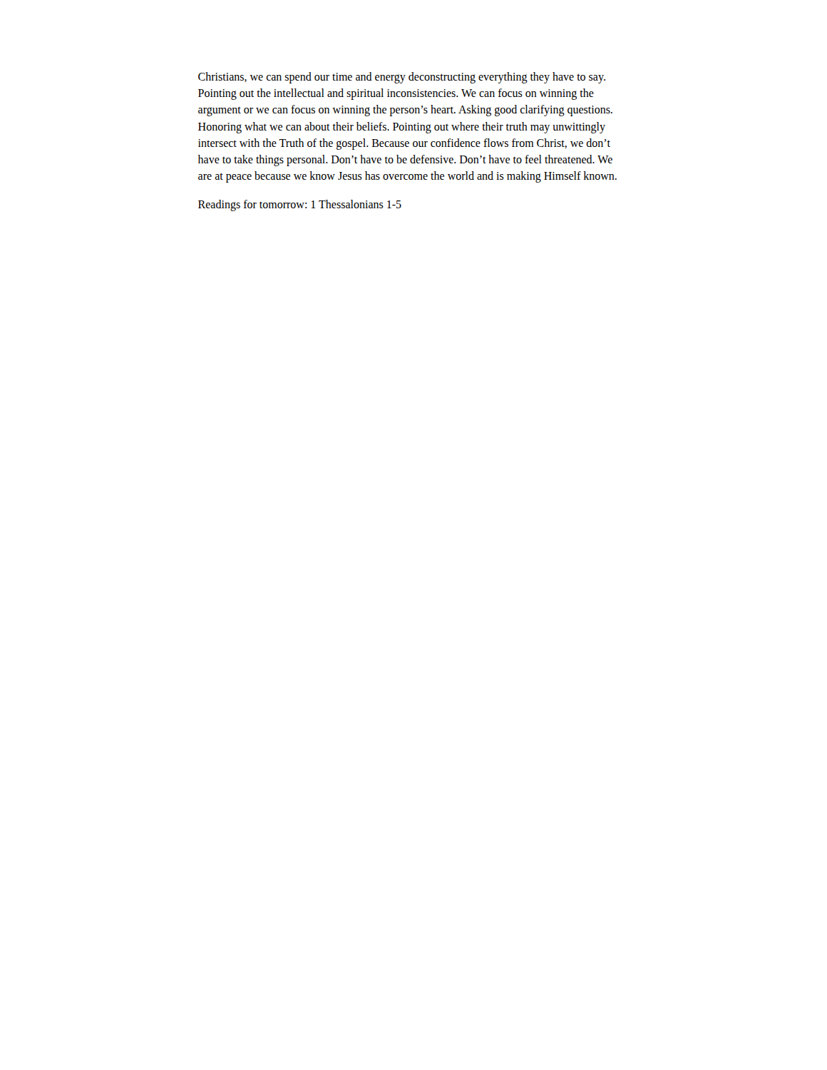Christians, we can spend our time and energy deconstructing everything they have to say. Pointing out the intellectual and spiritual inconsistencies. We can focus on winning the argument or we can focus on winning the person’s heart. Asking good clarifying questions. Honoring what we can about their beliefs. Pointing out where their truth may unwittingly intersect with the Truth of the gospel. Because our confidence flows from Christ, we don’t have to take things personal. Don’t have to be defensive. Don’t have to feel threatened. We are at peace because we know Jesus has overcome the world and is making Himself known.
Readings for tomorrow: 1 Thessalonians 1-5